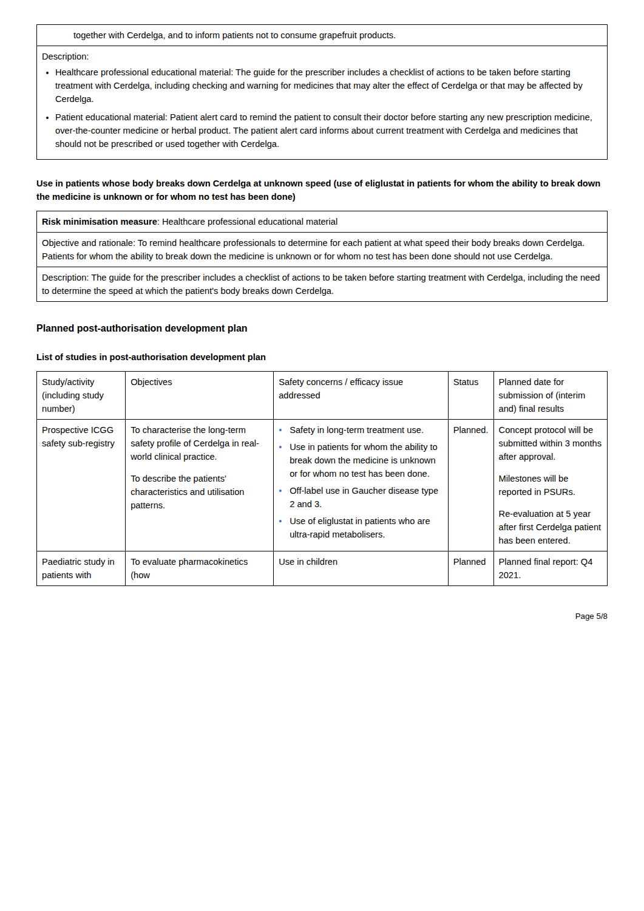| together with Cerdelga, and to inform patients not to consume grapefruit products. |
| Description: Healthcare professional educational material: The guide for the prescriber includes a checklist of actions to be taken before starting treatment with Cerdelga, including checking and warning for medicines that may alter the effect of Cerdelga or that may be affected by Cerdelga. Patient educational material: Patient alert card to remind the patient to consult their doctor before starting any new prescription medicine, over-the-counter medicine or herbal product. The patient alert card informs about current treatment with Cerdelga and medicines that should not be prescribed or used together with Cerdelga. |
Use in patients whose body breaks down Cerdelga at unknown speed (use of eliglustat in patients for whom the ability to break down the medicine is unknown or for whom no test has been done)
| Risk minimisation measure : Healthcare professional educational material |
| Objective and rationale: To remind healthcare professionals to determine for each patient at what speed their body breaks down Cerdelga. Patients for whom the ability to break down the medicine is unknown or for whom no test has been done should not use Cerdelga. |
| Description: The guide for the prescriber includes a checklist of actions to be taken before starting treatment with Cerdelga, including the need to determine the speed at which the patient's body breaks down Cerdelga. |
Planned post-authorisation development plan
List of studies in post-authorisation development plan
| Study/activity (including study number) | Objectives | Safety concerns / efficacy issue addressed | Status | Planned date for submission of (interim and) final results |
| --- | --- | --- | --- | --- |
| Prospective ICGG safety sub-registry | To characterise the long-term safety profile of Cerdelga in real-world clinical practice. To describe the patients' characteristics and utilisation patterns. | Safety in long-term treatment use. Use in patients for whom the ability to break down the medicine is unknown or for whom no test has been done. Off-label use in Gaucher disease type 2 and 3. Use of eliglustat in patients who are ultra-rapid metabolisers. | Planned. | Concept protocol will be submitted within 3 months after approval. Milestones will be reported in PSURs. Re-evaluation at 5 year after first Cerdelga patient has been entered. |
| Paediatric study in patients with | To evaluate pharmacokinetics (how | Use in children | Planned | Planned final report: Q4 2021. |
Page 5/8